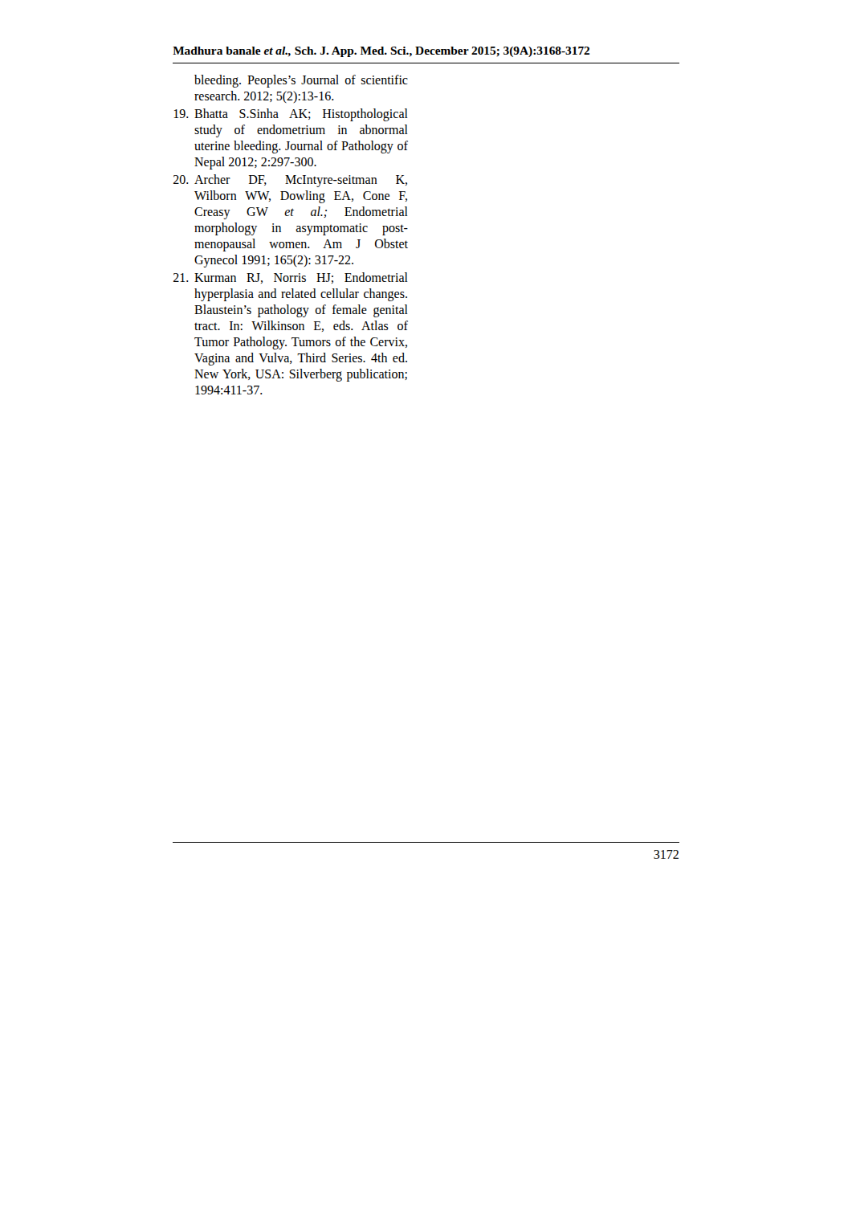Madhura banale et al., Sch. J. App. Med. Sci., December 2015; 3(9A):3168-3172
bleeding. Peoples’s Journal of scientific research. 2012; 5(2):13-16.
19. Bhatta S.Sinha AK; Histopthological study of endometrium in abnormal uterine bleeding. Journal of Pathology of Nepal 2012; 2:297-300.
20. Archer DF, McIntyre-seitman K, Wilborn WW, Dowling EA, Cone F, Creasy GW et al.; Endometrial morphology in asymptomatic post-menopausal women. Am J Obstet Gynecol 1991; 165(2): 317-22.
21. Kurman RJ, Norris HJ; Endometrial hyperplasia and related cellular changes. Blaustein’s pathology of female genital tract. In: Wilkinson E, eds. Atlas of Tumor Pathology. Tumors of the Cervix, Vagina and Vulva, Third Series. 4th ed. New York, USA: Silverberg publication; 1994:411-37.
3172